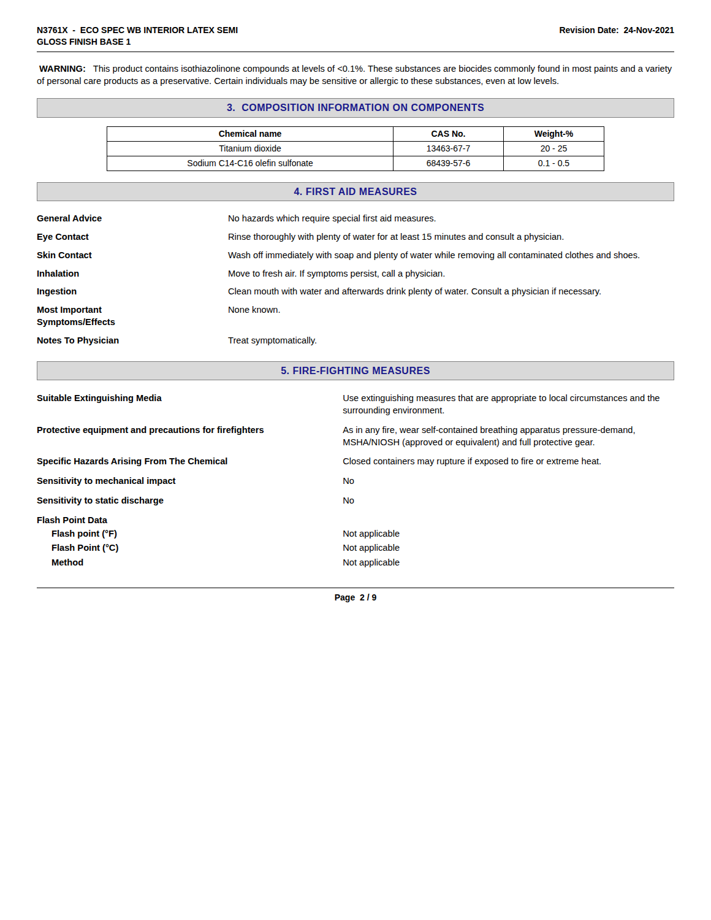N3761X - ECO SPEC WB INTERIOR LATEX SEMI
GLOSS FINISH BASE 1
Revision Date: 24-Nov-2021
WARNING: This product contains isothiazolinone compounds at levels of <0.1%. These substances are biocides commonly found in most paints and a variety of personal care products as a preservative. Certain individuals may be sensitive or allergic to these substances, even at low levels.
3. COMPOSITION INFORMATION ON COMPONENTS
| Chemical name | CAS No. | Weight-% |
| --- | --- | --- |
| Titanium dioxide | 13463-67-7 | 20 - 25 |
| Sodium C14-C16 olefin sulfonate | 68439-57-6 | 0.1 - 0.5 |
4. FIRST AID MEASURES
| General Advice | No hazards which require special first aid measures. |
| Eye Contact | Rinse thoroughly with plenty of water for at least 15 minutes and consult a physician. |
| Skin Contact | Wash off immediately with soap and plenty of water while removing all contaminated clothes and shoes. |
| Inhalation | Move to fresh air. If symptoms persist, call a physician. |
| Ingestion | Clean mouth with water and afterwards drink plenty of water. Consult a physician if necessary. |
| Most Important Symptoms/Effects | None known. |
| Notes To Physician | Treat symptomatically. |
5. FIRE-FIGHTING MEASURES
| Suitable Extinguishing Media | Use extinguishing measures that are appropriate to local circumstances and the surrounding environment. |
| Protective equipment and precautions for firefighters | As in any fire, wear self-contained breathing apparatus pressure-demand, MSHA/NIOSH (approved or equivalent) and full protective gear. |
| Specific Hazards Arising From The Chemical | Closed containers may rupture if exposed to fire or extreme heat. |
| Sensitivity to mechanical impact | No |
| Sensitivity to static discharge | No |
Flash Point Data
| Flash point (°F) | Not applicable |
| Flash Point (°C) | Not applicable |
| Method | Not applicable |
Page 2 / 9